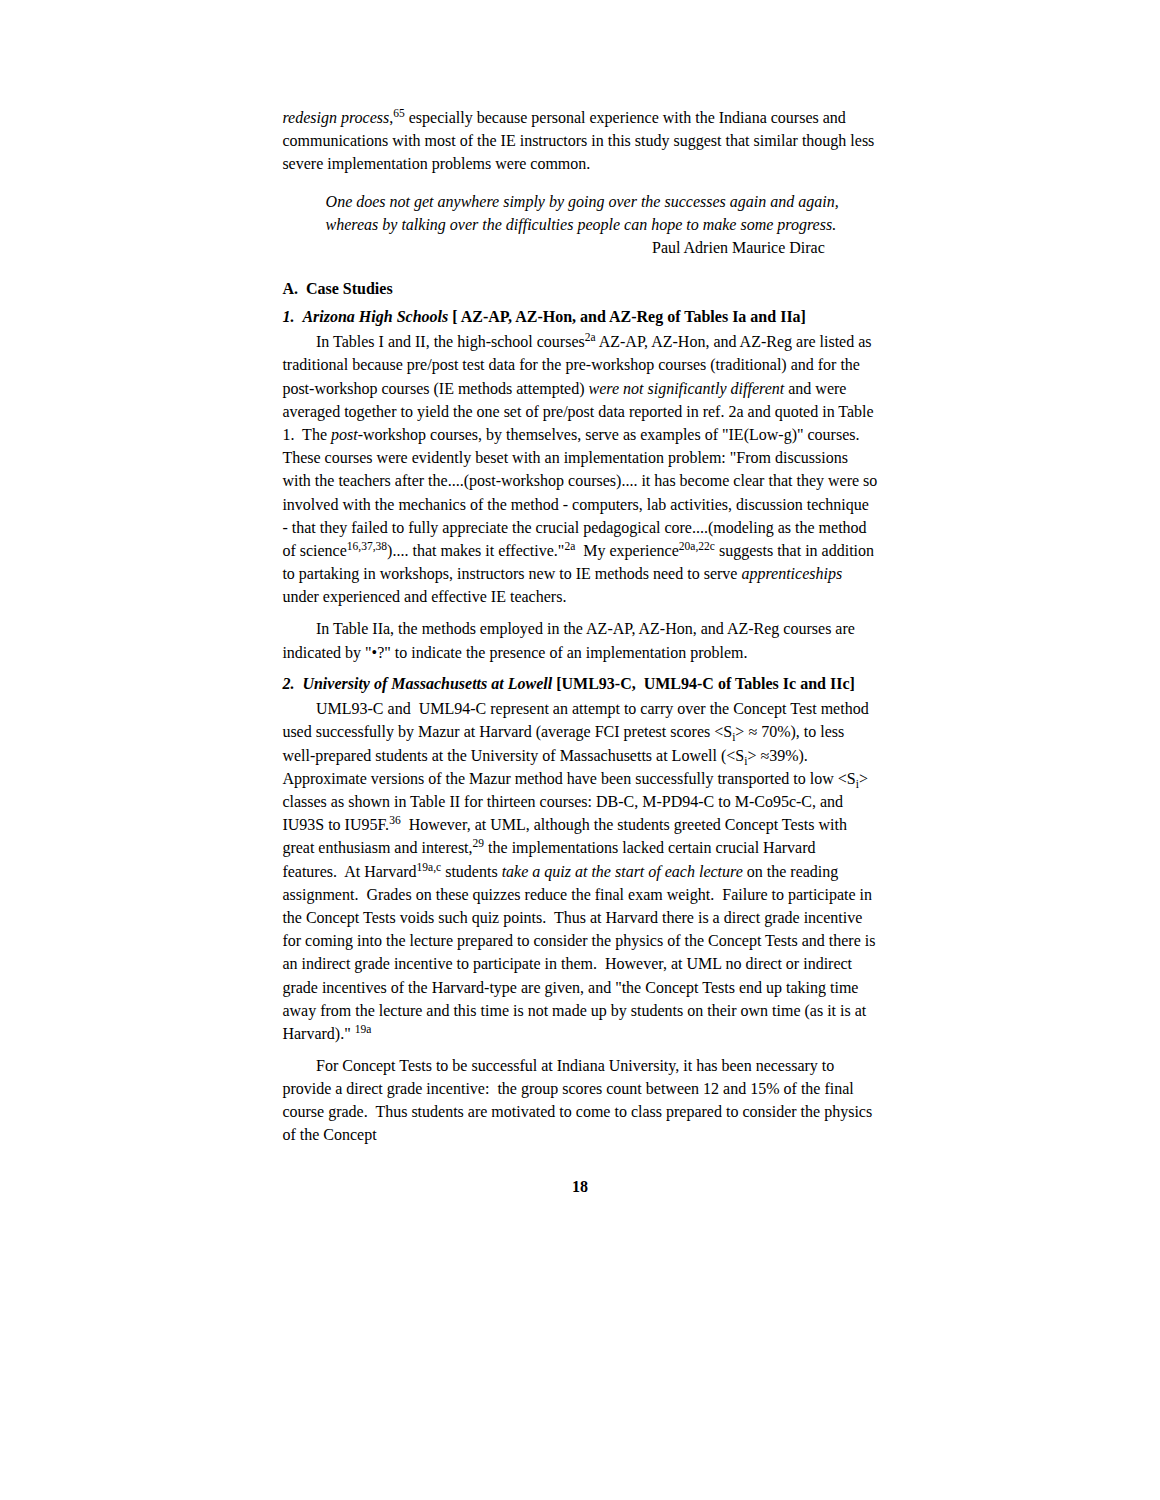redesign process,65 especially because personal experience with the Indiana courses and communications with most of the IE instructors in this study suggest that similar though less severe implementation problems were common.
One does not get anywhere simply by going over the successes again and again, whereas by talking over the difficulties people can hope to make some progress. Paul Adrien Maurice Dirac
A. Case Studies
1. Arizona High Schools [ AZ-AP, AZ-Hon, and AZ-Reg of Tables Ia and IIa]
In Tables I and II, the high-school courses2a AZ-AP, AZ-Hon, and AZ-Reg are listed as traditional because pre/post test data for the pre-workshop courses (traditional) and for the post-workshop courses (IE methods attempted) were not significantly different and were averaged together to yield the one set of pre/post data reported in ref. 2a and quoted in Table 1. The post-workshop courses, by themselves, serve as examples of "IE(Low-g)" courses. These courses were evidently beset with an implementation problem: "From discussions with the teachers after the....(post-workshop courses).... it has become clear that they were so involved with the mechanics of the method - computers, lab activities, discussion technique - that they failed to fully appreciate the crucial pedagogical core....(modeling as the method of science16,37,38).... that makes it effective."2a My experience20a,22c suggests that in addition to partaking in workshops, instructors new to IE methods need to serve apprenticeships under experienced and effective IE teachers.
In Table IIa, the methods employed in the AZ-AP, AZ-Hon, and AZ-Reg courses are indicated by "•?" to indicate the presence of an implementation problem.
2. University of Massachusetts at Lowell [UML93-C, UML94-C of Tables Ic and IIc]
UML93-C and UML94-C represent an attempt to carry over the Concept Test method used successfully by Mazur at Harvard (average FCI pretest scores <Si> ≈ 70%), to less well-prepared students at the University of Massachusetts at Lowell (<Si> ≈39%). Approximate versions of the Mazur method have been successfully transported to low <Si> classes as shown in Table II for thirteen courses: DB-C, M-PD94-C to M-Co95c-C, and IU93S to IU95F.36 However, at UML, although the students greeted Concept Tests with great enthusiasm and interest,29 the implementations lacked certain crucial Harvard features. At Harvard19a,c students take a quiz at the start of each lecture on the reading assignment. Grades on these quizzes reduce the final exam weight. Failure to participate in the Concept Tests voids such quiz points. Thus at Harvard there is a direct grade incentive for coming into the lecture prepared to consider the physics of the Concept Tests and there is an indirect grade incentive to participate in them. However, at UML no direct or indirect grade incentives of the Harvard-type are given, and "the Concept Tests end up taking time away from the lecture and this time is not made up by students on their own time (as it is at Harvard)." 19a
For Concept Tests to be successful at Indiana University, it has been necessary to provide a direct grade incentive: the group scores count between 12 and 15% of the final course grade. Thus students are motivated to come to class prepared to consider the physics of the Concept
18